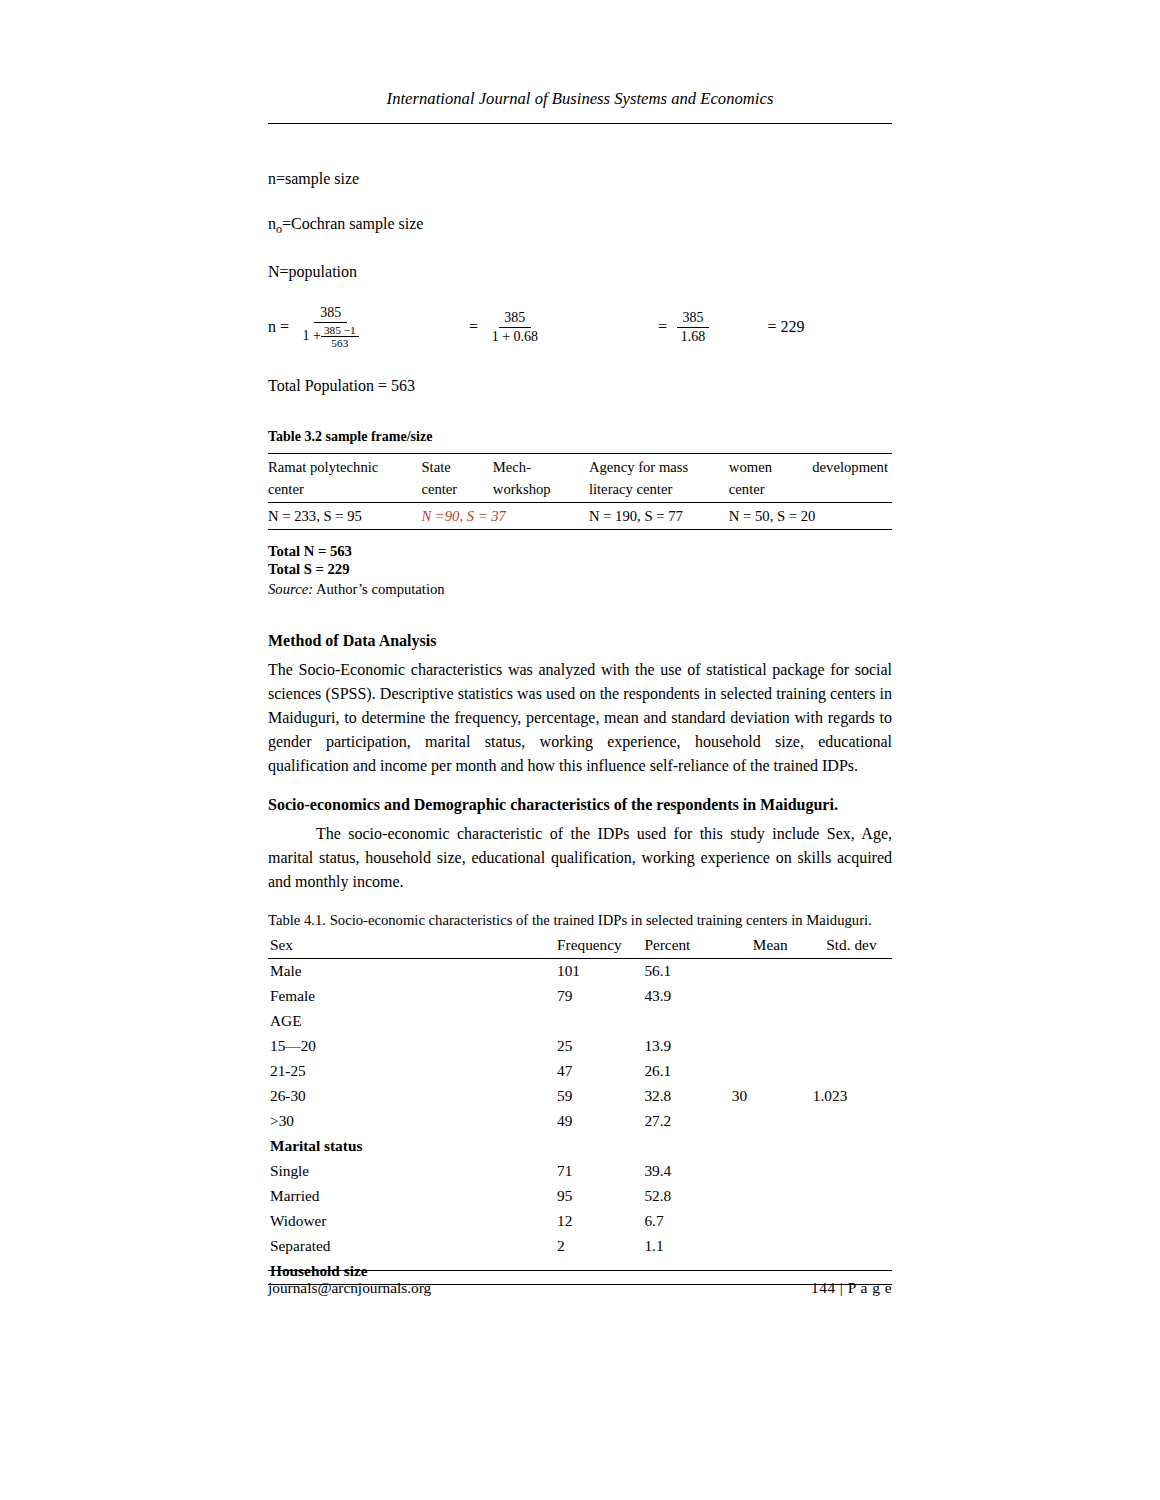International Journal of Business Systems and Economics
n=sample size
no=Cochran sample size
N=population
n = 385 1 +385 −1563 = 385 1 + 0.68 = 385 1.68 = 229
Total Population = 563
Table 3.2 sample frame/size
| Ramat polytechnic center | State center | Mech-workshop | Agency for mass literacy center | women development center |
| --- | --- | --- | --- | --- |
| N = 233, S = 95 | N =90, S = 37 | N = 190, S = 77 | N = 50, S = 20 |
Total N = 563
Total S = 229
Source: Author’s computation
Method of Data Analysis
The Socio-Economic characteristics was analyzed with the use of statistical package for social sciences (SPSS). Descriptive statistics was used on the respondents in selected training centers in Maiduguri, to determine the frequency, percentage, mean and standard deviation with regards to gender participation, marital status, working experience, household size, educational qualification and income per month and how this influence self-reliance of the trained IDPs.
Socio-economics and Demographic characteristics of the respondents in Maiduguri.
The socio-economic characteristic of the IDPs used for this study include Sex, Age, marital status, household size, educational qualification, working experience on skills acquired and monthly income.
Table 4.1. Socio-economic characteristics of the trained IDPs in selected training centers in Maiduguri.
| Sex | Frequency | Percent | Mean | Std. dev |
| Male | 101 | 56.1 | | |
| Female | 79 | 43.9 | | |
| AGE | | | | |
| 15—20 | 25 | 13.9 | | |
| 21-25 | 47 | 26.1 | | |
| 26-30 | 59 | 32.8 | 30 | 1.023 |
| >30 | 49 | 27.2 | | |
| Marital status | | | | |
| Single | 71 | 39.4 | | |
| Married | 95 | 52.8 | | |
| Widower | 12 | 6.7 | | |
| Separated | 2 | 1.1 | | |
| Household size | | | | |
journals@arcnjournals.org 144 | P a g e